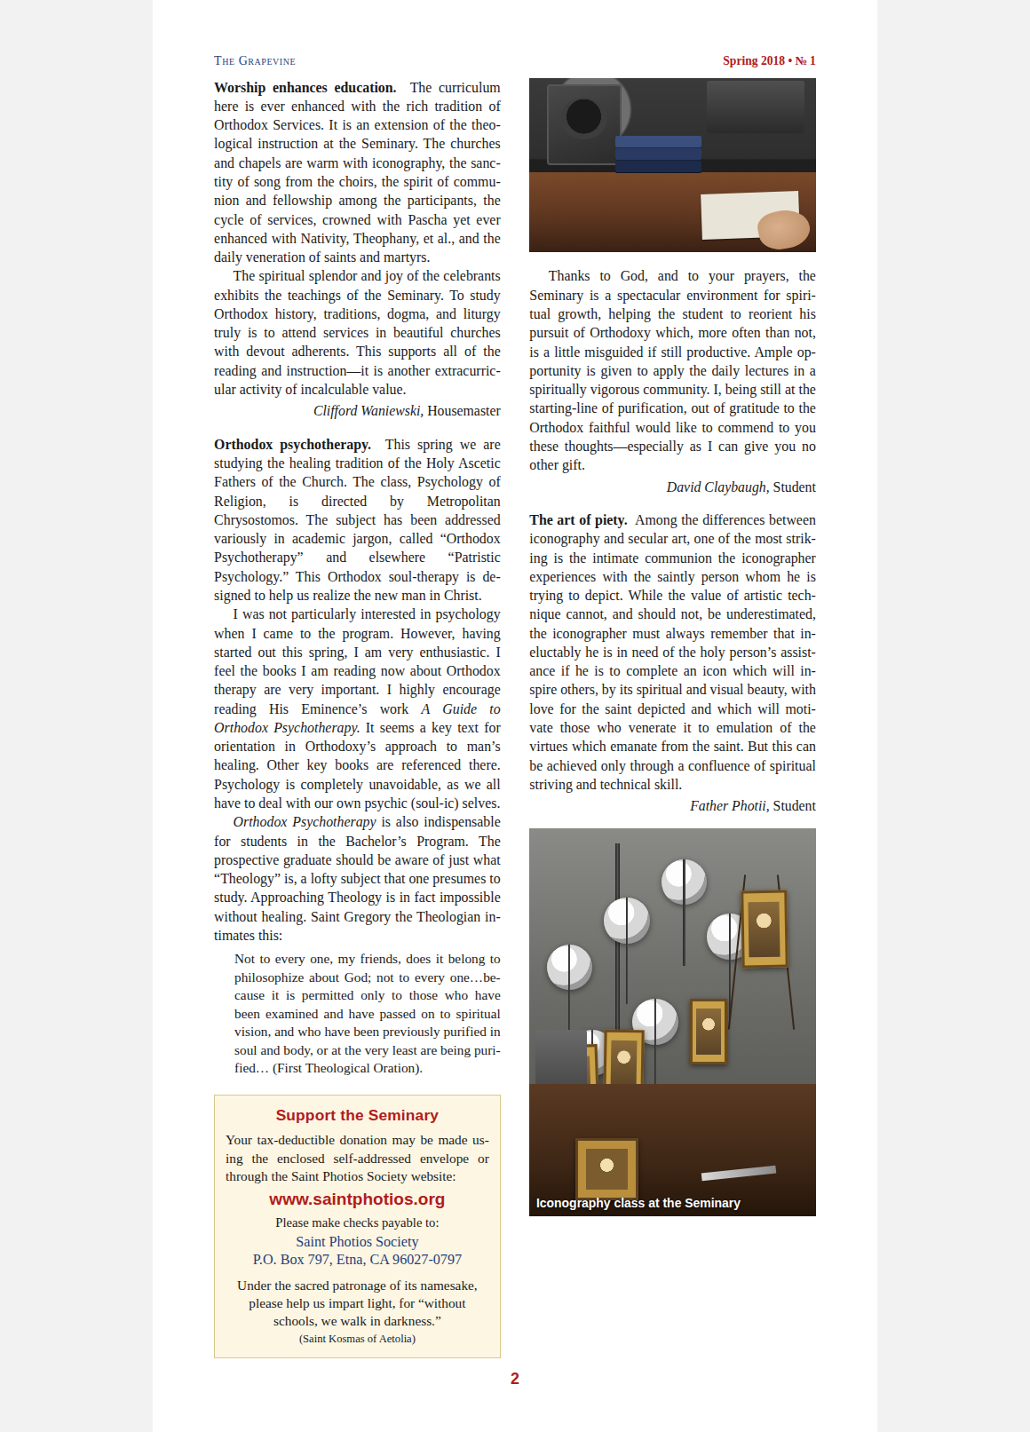The Grapevine Spring 2018 • № 1
Worship enhances education. The curriculum here is ever enhanced with the rich tradition of Orthodox Services. It is an extension of the theological instruction at the Seminary. The churches and chapels are warm with iconography, the sanctity of song from the choirs, the spirit of communion and fellowship among the participants, the cycle of services, crowned with Pascha yet ever enhanced with Nativity, Theophany, et al., and the daily veneration of saints and martyrs.
The spiritual splendor and joy of the celebrants exhibits the teachings of the Seminary. To study Orthodox history, traditions, dogma, and liturgy truly is to attend services in beautiful churches with devout adherents. This supports all of the reading and instruction—it is another extracurricular activity of incalculable value.
Clifford Waniewski, Housemaster
Orthodox psychotherapy. This spring we are studying the healing tradition of the Holy Ascetic Fathers of the Church. The class, Psychology of Religion, is directed by Metropolitan Chrysostomos. The subject has been addressed variously in academic jargon, called “Orthodox Psychotherapy” and elsewhere “Patristic Psychology.” This Orthodox soul-therapy is designed to help us realize the new man in Christ.
I was not particularly interested in psychology when I came to the program. However, having started out this spring, I am very enthusiastic. I feel the books I am reading now about Orthodox therapy are very important. I highly encourage reading His Eminence’s work A Guide to Orthodox Psychotherapy. It seems a key text for orientation in Orthodoxy’s approach to man’s healing. Other key books are referenced there. Psychology is completely unavoidable, as we all have to deal with our own psychic (soul-ic) selves.
Orthodox Psychotherapy is also indispensable for students in the Bachelor’s Program. The prospective graduate should be aware of just what “Theology” is, a lofty subject that one presumes to study. Approaching Theology is in fact impossible without healing. Saint Gregory the Theologian intimates this:
Not to every one, my friends, does it belong to philosophize about God; not to every one…because it is permitted only to those who have been examined and have passed on to spiritual vision, and who have been previously purified in soul and body, or at the very least are being purified… (First Theological Oration).
Support the Seminary
Your tax-deductible donation may be made using the enclosed self-addressed envelope or through the Saint Photios Society website:
www.saintphotios.org
Please make checks payable to:
Saint Photios Society
P.O. Box 797, Etna, CA 96027-0797
Under the sacred patronage of its namesake, please help us impart light, for “without schools, we walk in darkness.”
(Saint Kosmas of Aetolia)
Thanks to God, and to your prayers, the Seminary is a spectacular environment for spiritual growth, helping the student to reorient his pursuit of Orthodoxy which, more often than not, is a little misguided if still productive. Ample opportunity is given to apply the daily lectures in a spiritually vigorous community. I, being still at the starting-line of purification, out of gratitude to the Orthodox faithful would like to commend to you these thoughts—especially as I can give you no other gift.
David Claybaugh, Student
The art of piety. Among the differences between iconography and secular art, one of the most striking is the intimate communion the iconographer experiences with the saintly person whom he is trying to depict. While the value of artistic technique cannot, and should not, be underestimated, the iconographer must always remember that ineluctably he is in need of the holy person’s assistance if he is to complete an icon which will inspire others, by its spiritual and visual beauty, with love for the saint depicted and which will motivate those who venerate it to emulation of the virtues which emanate from the saint. But this can be achieved only through a confluence of spiritual striving and technical skill.
Father Photii, Student
Iconography class at the Seminary
2